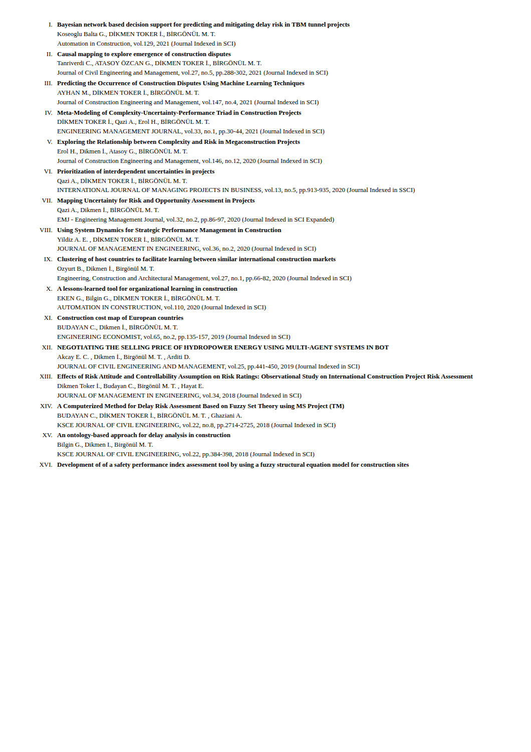Bayesian network based decision support for predicting and mitigating delay risk in TBM tunnel projects
Koseoglu Balta G., DİKMEN TOKER İ., BİRGÖNÜL M. T.
Automation in Construction, vol.129, 2021 (Journal Indexed in SCI)
Causal mapping to explore emergence of construction disputes
Tanriverdi C., ATASOY ÖZCAN G., DİKMEN TOKER İ., BİRGÖNÜL M. T.
Journal of Civil Engineering and Management, vol.27, no.5, pp.288-302, 2021 (Journal Indexed in SCI)
Predicting the Occurrence of Construction Disputes Using Machine Learning Techniques
AYHAN M., DİKMEN TOKER İ., BİRGÖNÜL M. T.
Journal of Construction Engineering and Management, vol.147, no.4, 2021 (Journal Indexed in SCI)
Meta-Modeling of Complexity-Uncertainty-Performance Triad in Construction Projects
DİKMEN TOKER İ., Qazi A., Erol H., BİRGÖNÜL M. T.
ENGINEERING MANAGEMENT JOURNAL, vol.33, no.1, pp.30-44, 2021 (Journal Indexed in SCI)
Exploring the Relationship between Complexity and Risk in Megaconstruction Projects
Erol H., Dikmen İ., Atasoy G., BİRGÖNÜL M. T.
Journal of Construction Engineering and Management, vol.146, no.12, 2020 (Journal Indexed in SCI)
Prioritization of interdependent uncertainties in projects
Qazi A., DİKMEN TOKER İ., BİRGÖNÜL M. T.
INTERNATIONAL JOURNAL OF MANAGING PROJECTS IN BUSINESS, vol.13, no.5, pp.913-935, 2020 (Journal Indexed in SSCI)
Mapping Uncertainty for Risk and Opportunity Assessment in Projects
Qazi A., Dikmen İ., BİRGÖNÜL M. T.
EMJ - Engineering Management Journal, vol.32, no.2, pp.86-97, 2020 (Journal Indexed in SCI Expanded)
Using System Dynamics for Strategic Performance Management in Construction
Yildiz A. E. , DİKMEN TOKER İ., BİRGÖNÜL M. T.
JOURNAL OF MANAGEMENT IN ENGINEERING, vol.36, no.2, 2020 (Journal Indexed in SCI)
Clustering of host countries to facilitate learning between similar international construction markets
Ozyurt B., Dikmen İ., Birgönül M. T.
Engineering, Construction and Architectural Management, vol.27, no.1, pp.66-82, 2020 (Journal Indexed in SCI)
A lessons-learned tool for organizational learning in construction
EKEN G., Bilgin G., DİKMEN TOKER İ., BİRGÖNÜL M. T.
AUTOMATION IN CONSTRUCTION, vol.110, 2020 (Journal Indexed in SCI)
Construction cost map of European countries
BUDAYAN C., Dikmen İ., BİRGÖNÜL M. T.
ENGINEERING ECONOMIST, vol.65, no.2, pp.135-157, 2019 (Journal Indexed in SCI)
NEGOTIATING THE SELLING PRICE OF HYDROPOWER ENERGY USING MULTI-AGENT SYSTEMS IN BOT
Akcay E. C. , Dikmen İ., Birgönül M. T. , Arditi D.
JOURNAL OF CIVIL ENGINEERING AND MANAGEMENT, vol.25, pp.441-450, 2019 (Journal Indexed in SCI)
Effects of Risk Attitude and Controllability Assumption on Risk Ratings: Observational Study on International Construction Project Risk Assessment
Dikmen Toker İ., Budayan C., Birgönül M. T. , Hayat E.
JOURNAL OF MANAGEMENT IN ENGINEERING, vol.34, 2018 (Journal Indexed in SCI)
A Computerized Method for Delay Risk Assessment Based on Fuzzy Set Theory using MS Project (TM)
BUDAYAN C., DİKMEN TOKER İ., BİRGÖNÜL M. T. , Ghaziani A.
KSCE JOURNAL OF CIVIL ENGINEERING, vol.22, no.8, pp.2714-2725, 2018 (Journal Indexed in SCI)
An ontology-based approach for delay analysis in construction
Bilgin G., Dikmen I., Birgönül M. T.
KSCE JOURNAL OF CIVIL ENGINEERING, vol.22, pp.384-398, 2018 (Journal Indexed in SCI)
Development of of a safety performance index assessment tool by using a fuzzy structural equation model for construction sites